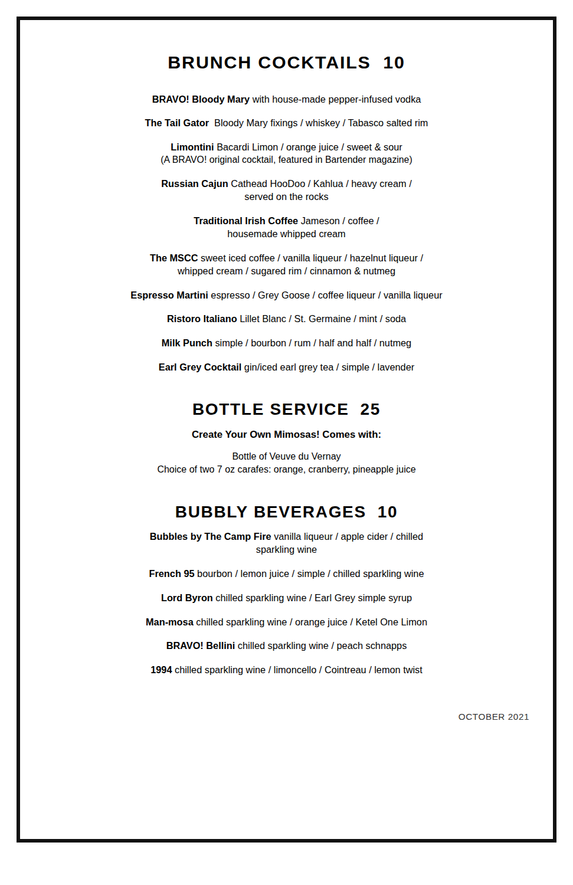BRUNCH COCKTAILS 10
BRAVO! Bloody Mary with house-made pepper-infused vodka
The Tail Gator Bloody Mary fixings / whiskey / Tabasco salted rim
Limontini Bacardi Limon / orange juice / sweet & sour
(A BRAVO! original cocktail, featured in Bartender magazine)
Russian Cajun Cathead HooDoo / Kahlua / heavy cream /
served on the rocks
Traditional Irish Coffee Jameson / coffee /
housemade whipped cream
The MSCC sweet iced coffee / vanilla liqueur / hazelnut liqueur /
whipped cream / sugared rim / cinnamon & nutmeg
Espresso Martini espresso / Grey Goose / coffee liqueur / vanilla liqueur
Ristoro Italiano Lillet Blanc / St. Germaine / mint / soda
Milk Punch simple / bourbon / rum / half and half / nutmeg
Earl Grey Cocktail gin/iced earl grey tea / simple / lavender
BOTTLE SERVICE 25
Create Your Own Mimosas! Comes with:
Bottle of Veuve du Vernay
Choice of two 7 oz carafes: orange, cranberry, pineapple juice
BUBBLY BEVERAGES 10
Bubbles by The Camp Fire vanilla liqueur / apple cider / chilled
sparkling wine
French 95 bourbon / lemon juice / simple / chilled sparkling wine
Lord Byron chilled sparkling wine / Earl Grey simple syrup
Man-mosa chilled sparkling wine / orange juice / Ketel One Limon
BRAVO! Bellini chilled sparkling wine / peach schnapps
1994 chilled sparkling wine / limoncello / Cointreau / lemon twist
OCTOBER 2021